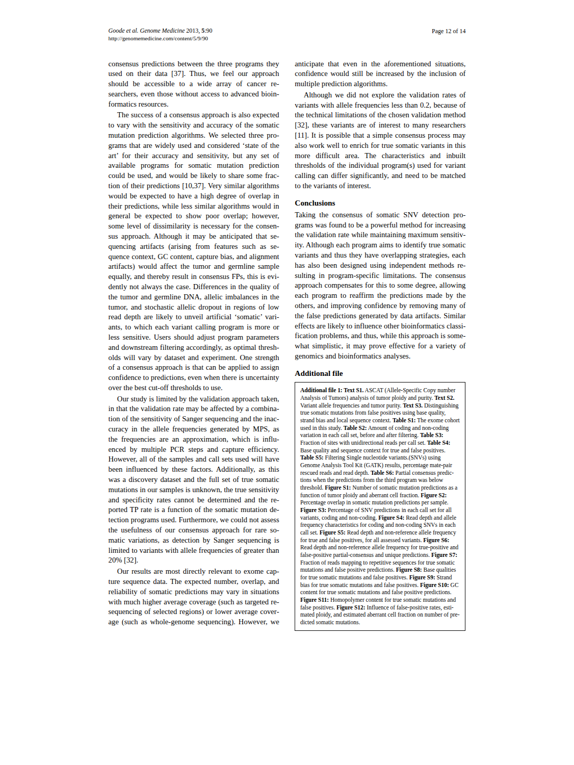Goode et al. Genome Medicine 2013, 5:90
http://genomemedicine.com/content/5/9/90
Page 12 of 14
consensus predictions between the three programs they used on their data [37]. Thus, we feel our approach should be accessible to a wide array of cancer researchers, even those without access to advanced bioinformatics resources.
The success of a consensus approach is also expected to vary with the sensitivity and accuracy of the somatic mutation prediction algorithms. We selected three programs that are widely used and considered ‘state of the art’ for their accuracy and sensitivity, but any set of available programs for somatic mutation prediction could be used, and would be likely to share some fraction of their predictions [10,37]. Very similar algorithms would be expected to have a high degree of overlap in their predictions, while less similar algorithms would in general be expected to show poor overlap; however, some level of dissimilarity is necessary for the consensus approach. Although it may be anticipated that sequencing artifacts (arising from features such as sequence context, GC content, capture bias, and alignment artifacts) would affect the tumor and germline sample equally, and thereby result in consensus FPs, this is evidently not always the case. Differences in the quality of the tumor and germline DNA, allelic imbalances in the tumor, and stochastic allelic dropout in regions of low read depth are likely to unveil artificial ‘somatic’ variants, to which each variant calling program is more or less sensitive. Users should adjust program parameters and downstream filtering accordingly, as optimal thresholds will vary by dataset and experiment. One strength of a consensus approach is that can be applied to assign confidence to predictions, even when there is uncertainty over the best cut-off thresholds to use.
Our study is limited by the validation approach taken, in that the validation rate may be affected by a combination of the sensitivity of Sanger sequencing and the inaccuracy in the allele frequencies generated by MPS, as the frequencies are an approximation, which is influenced by multiple PCR steps and capture efficiency. However, all of the samples and call sets used will have been influenced by these factors. Additionally, as this was a discovery dataset and the full set of true somatic mutations in our samples is unknown, the true sensitivity and specificity rates cannot be determined and the reported TP rate is a function of the somatic mutation detection programs used. Furthermore, we could not assess the usefulness of our consensus approach for rare somatic variations, as detection by Sanger sequencing is limited to variants with allele frequencies of greater than 20% [32].
Our results are most directly relevant to exome capture sequence data. The expected number, overlap, and reliability of somatic predictions may vary in situations with much higher average coverage (such as targeted resequencing of selected regions) or lower average coverage (such as whole-genome sequencing). However, we anticipate that even in the aforementioned situations, confidence would still be increased by the inclusion of multiple prediction algorithms.
Although we did not explore the validation rates of variants with allele frequencies less than 0.2, because of the technical limitations of the chosen validation method [32], these variants are of interest to many researchers [11]. It is possible that a simple consensus process may also work well to enrich for true somatic variants in this more difficult area. The characteristics and inbuilt thresholds of the individual program(s) used for variant calling can differ significantly, and need to be matched to the variants of interest.
Conclusions
Taking the consensus of somatic SNV detection programs was found to be a powerful method for increasing the validation rate while maintaining maximum sensitivity. Although each program aims to identify true somatic variants and thus they have overlapping strategies, each has also been designed using independent methods resulting in program-specific limitations. The consensus approach compensates for this to some degree, allowing each program to reaffirm the predictions made by the others, and improving confidence by removing many of the false predictions generated by data artifacts. Similar effects are likely to influence other bioinformatics classification problems, and thus, while this approach is somewhat simplistic, it may prove effective for a variety of genomics and bioinformatics analyses.
Additional file
Additional file 1: Text S1. ASCAT (Allele-Specific Copy number Analysis of Tumors) analysis of tumor ploidy and purity. Text S2. Variant allele frequencies and tumor purity. Text S3. Distinguishing true somatic mutations from false positives using base quality, strand bias and local sequence context. Table S1: The exome cohort used in this study. Table S2: Amount of coding and non-coding variation in each call set, before and after filtering. Table S3: Fraction of sites with unidirectional reads per call set. Table S4: Base quality and sequence context for true and false positives. Table S5: Filtering Single nucleotide variants.(SNVs) using Genome Analysis Tool Kit (GATK) results, percentage mate-pair rescued reads and read depth. Table S6: Partial consensus predictions when the predictions from the third program was below threshold. Figure S1: Number of somatic mutation predictions as a function of tumor ploidy and aberrant cell fraction. Figure S2: Percentage overlap in somatic mutation predictions per sample. Figure S3: Percentage of SNV predictions in each call set for all variants, coding and non-coding. Figure S4: Read depth and allele frequency characteristics for coding and non-coding SNVs in each call set. Figure S5: Read depth and non-reference allele frequency for true and false positives, for all assessed variants. Figure S6: Read depth and non-reference allele frequency for true-positive and false-positive partial-consensus and unique predictions. Figure S7: Fraction of reads mapping to repetitive sequences for true somatic mutations and false positive predictions. Figure S8: Base qualities for true somatic mutations and false positives. Figure S9: Strand bias for true somatic mutations and false positives. Figure S10: GC content for true somatic mutations and false positive predictions. Figure S11: Homopolymer content for true somatic mutations and false positives. Figure S12: Influence of false-positive rates, estimated ploidy, and estimated aberrant cell fraction on number of predicted somatic mutations.